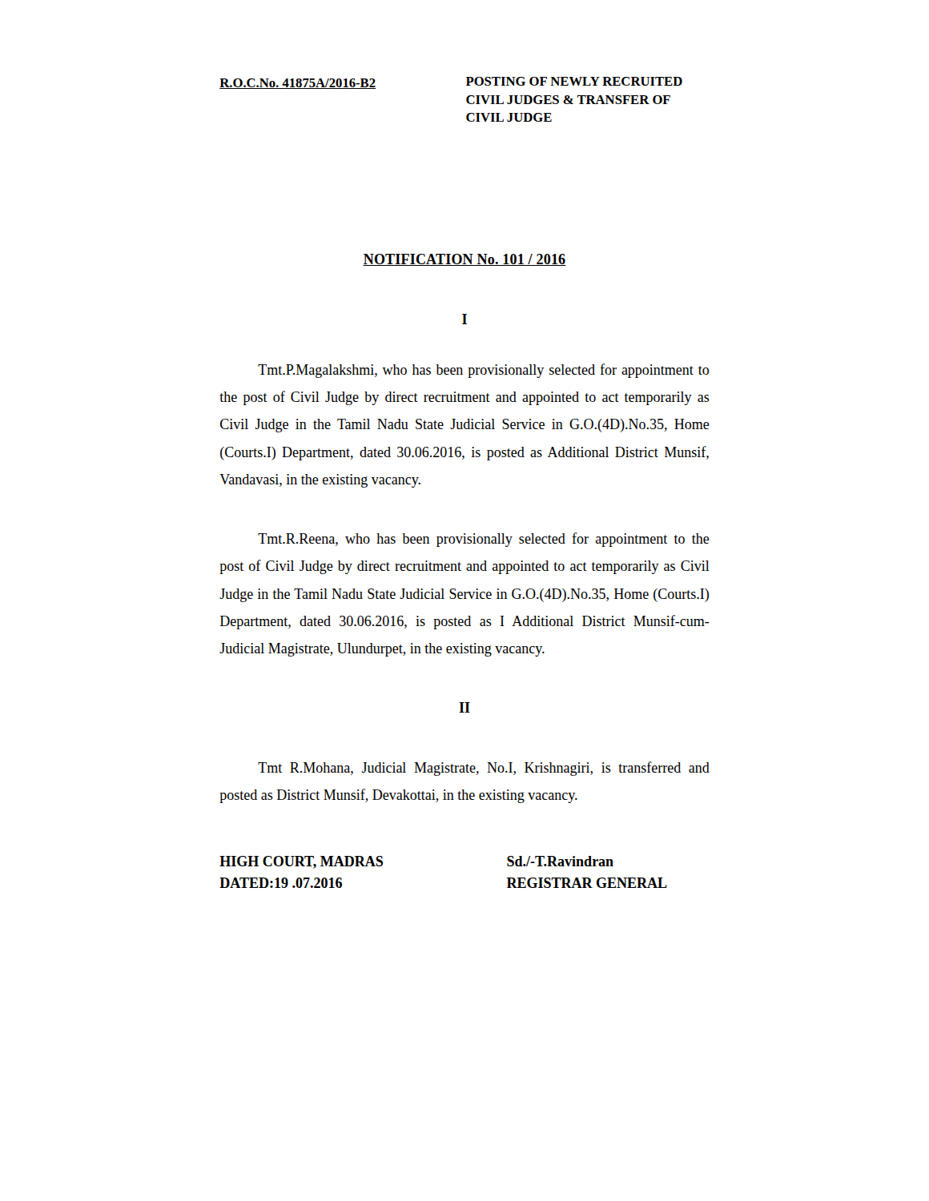R.O.C.No. 41875A/2016-B2
POSTING OF NEWLY RECRUITED
CIVIL JUDGES & TRANSFER OF
CIVIL JUDGE
NOTIFICATION No. 101 / 2016
I
Tmt.P.Magalakshmi, who has been provisionally selected for appointment to the post of Civil Judge by direct recruitment and appointed to act temporarily as Civil Judge in the Tamil Nadu State Judicial Service in G.O.(4D).No.35, Home (Courts.I) Department, dated 30.06.2016, is posted as Additional District Munsif, Vandavasi, in the existing vacancy.
Tmt.R.Reena, who has been provisionally selected for appointment to the post of Civil Judge by direct recruitment and appointed to act temporarily as Civil Judge in the Tamil Nadu State Judicial Service in G.O.(4D).No.35, Home (Courts.I) Department, dated 30.06.2016, is posted as I Additional District Munsif-cum-Judicial Magistrate, Ulundurpet, in the existing vacancy.
II
Tmt R.Mohana, Judicial Magistrate, No.I, Krishnagiri, is transferred and posted as District Munsif, Devakottai, in the existing vacancy.
HIGH COURT, MADRAS
DATED:19 .07.2016
Sd./-T.Ravindran
REGISTRAR GENERAL